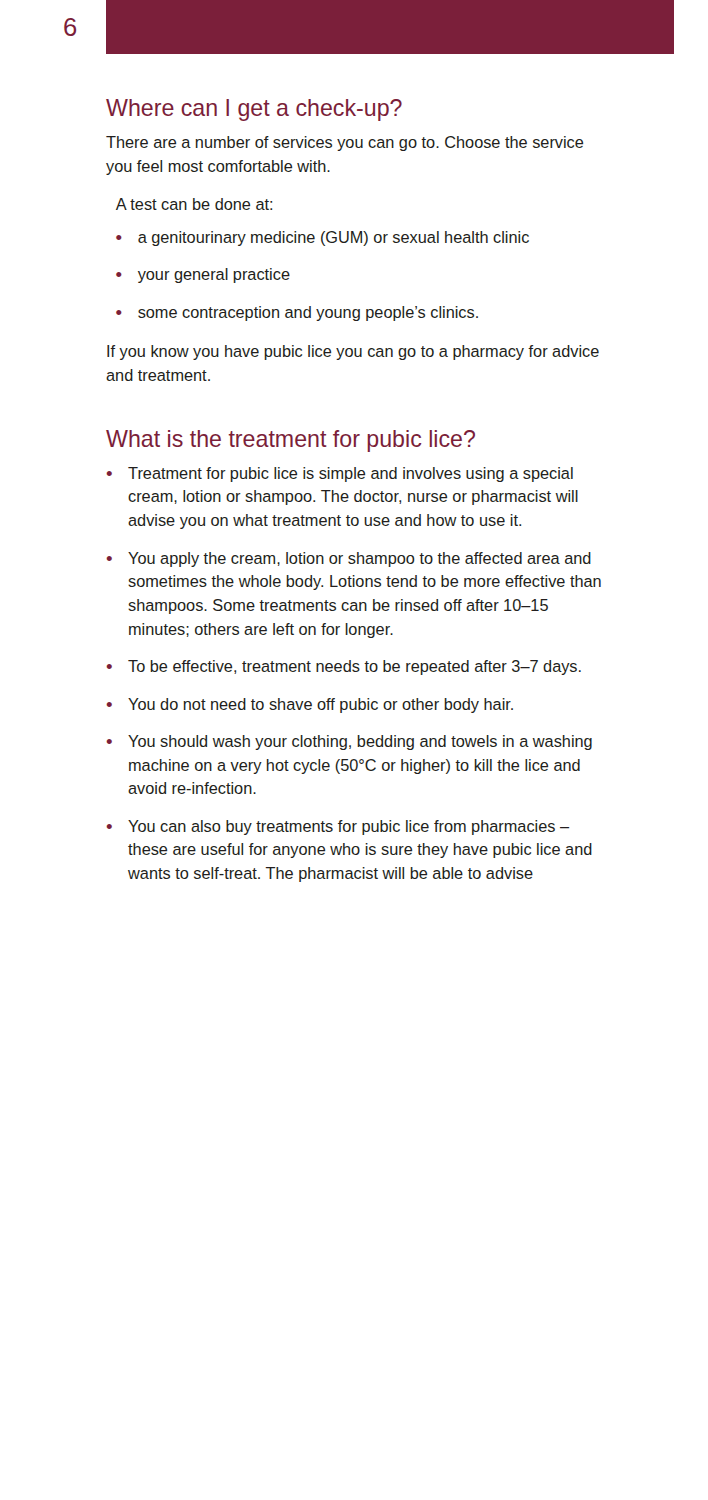6
Where can I get a check-up?
There are a number of services you can go to. Choose the service you feel most comfortable with.
A test can be done at:
a genitourinary medicine (GUM) or sexual health clinic
your general practice
some contraception and young people’s clinics.
If you know you have pubic lice you can go to a pharmacy for advice and treatment.
What is the treatment for pubic lice?
Treatment for pubic lice is simple and involves using a special cream, lotion or shampoo. The doctor, nurse or pharmacist will advise you on what treatment to use and how to use it.
You apply the cream, lotion or shampoo to the affected area and sometimes the whole body. Lotions tend to be more effective than shampoos. Some treatments can be rinsed off after 10–15 minutes; others are left on for longer.
To be effective, treatment needs to be repeated after 3–7 days.
You do not need to shave off pubic or other body hair.
You should wash your clothing, bedding and towels in a washing machine on a very hot cycle (50°C or higher) to kill the lice and avoid re-infection.
You can also buy treatments for pubic lice from pharmacies – these are useful for anyone who is sure they have pubic lice and wants to self-treat. The pharmacist will be able to advise